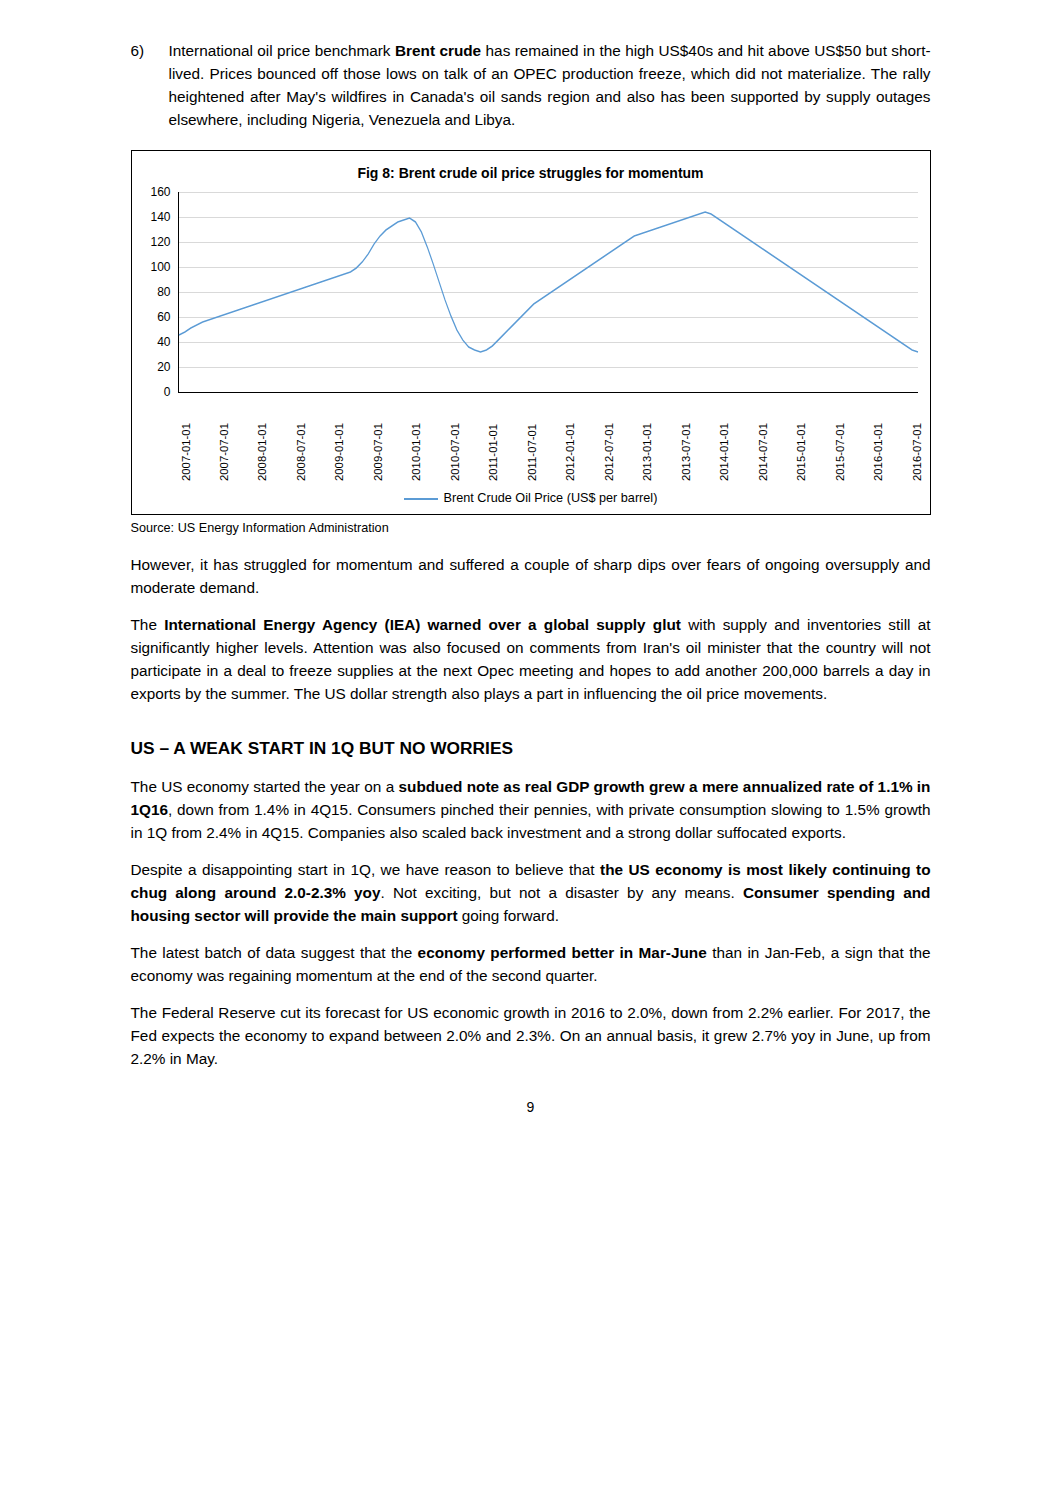International oil price benchmark Brent crude has remained in the high US$40s and hit above US$50 but short-lived. Prices bounced off those lows on talk of an OPEC production freeze, which did not materialize. The rally heightened after May's wildfires in Canada's oil sands region and also has been supported by supply outages elsewhere, including Nigeria, Venezuela and Libya.
Fig 8: Brent crude oil price struggles for momentum
160 140 120 100 80 60 40 20 0
2007-01-01 2007-07-01 2008-01-01 2008-07-01 2009-01-01 2009-07-01 2010-01-01 2010-07-01 2011-01-01 2011-07-01 2012-01-01 2012-07-01 2013-01-01 2013-07-01 2014-01-01 2014-07-01 2015-01-01 2015-07-01 2016-01-01 2016-07-01
Brent Crude Oil Price (US$ per barrel)
Source: US Energy Information Administration
However, it has struggled for momentum and suffered a couple of sharp dips over fears of ongoing oversupply and moderate demand.
The International Energy Agency (IEA) warned over a global supply glut with supply and inventories still at significantly higher levels. Attention was also focused on comments from Iran's oil minister that the country will not participate in a deal to freeze supplies at the next Opec meeting and hopes to add another 200,000 barrels a day in exports by the summer. The US dollar strength also plays a part in influencing the oil price movements.
US – A WEAK START IN 1Q BUT NO WORRIES
The US economy started the year on a subdued note as real GDP growth grew a mere annualized rate of 1.1% in 1Q16, down from 1.4% in 4Q15. Consumers pinched their pennies, with private consumption slowing to 1.5% growth in 1Q from 2.4% in 4Q15. Companies also scaled back investment and a strong dollar suffocated exports.
Despite a disappointing start in 1Q, we have reason to believe that the US economy is most likely continuing to chug along around 2.0-2.3% yoy. Not exciting, but not a disaster by any means. Consumer spending and housing sector will provide the main support going forward.
The latest batch of data suggest that the economy performed better in Mar-June than in Jan-Feb, a sign that the economy was regaining momentum at the end of the second quarter.
The Federal Reserve cut its forecast for US economic growth in 2016 to 2.0%, down from 2.2% earlier. For 2017, the Fed expects the economy to expand between 2.0% and 2.3%. On an annual basis, it grew 2.7% yoy in June, up from 2.2% in May.
9